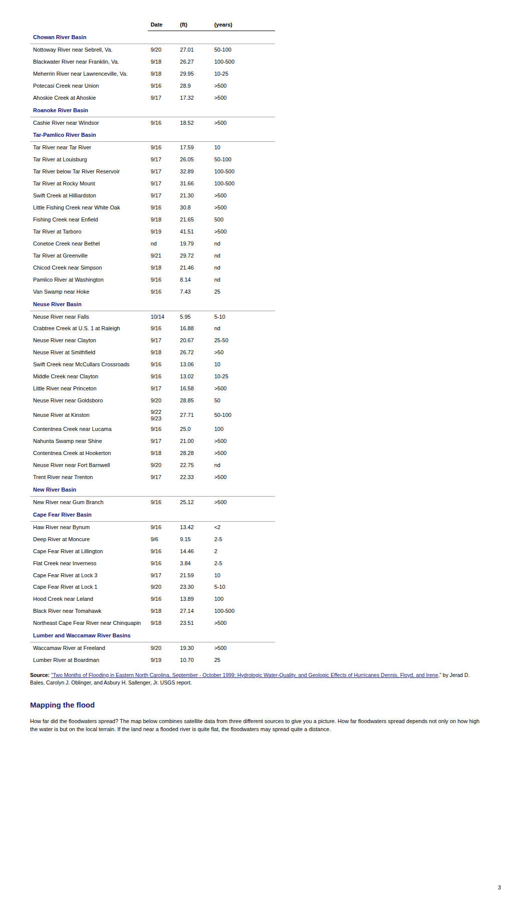| | Date | (ft) | (years) |
| --- | --- | --- | --- |
| Chowan River Basin |
| Nottoway River near Sebrell, Va. | 9/20 | 27.01 | 50-100 |
| Blackwater River near Franklin, Va. | 9/18 | 26.27 | 100-500 |
| Meherrin River near Lawrenceville, Va. | 9/18 | 29.95 | 10-25 |
| Potecasi Creek near Union | 9/16 | 28.9 | >500 |
| Ahoskie Creek at Ahoskie | 9/17 | 17.32 | >500 |
| Roanoke River Basin |
| Cashie River near Windsor | 9/16 | 18.52 | >500 |
| Tar-Pamlico River Basin |
| Tar River near Tar River | 9/16 | 17.59 | 10 |
| Tar River at Louisburg | 9/17 | 26.05 | 50-100 |
| Tar River below Tar River Reservoir | 9/17 | 32.89 | 100-500 |
| Tar River at Rocky Mount | 9/17 | 31.66 | 100-500 |
| Swift Creek at Hilliardston | 9/17 | 21.30 | >500 |
| Little Fishing Creek near White Oak | 9/16 | 30.8 | >500 |
| Fishing Creek near Enfield | 9/18 | 21.65 | 500 |
| Tar River at Tarboro | 9/19 | 41.51 | >500 |
| Conetoe Creek near Bethel | nd | 19.79 | nd |
| Tar River at Greenville | 9/21 | 29.72 | nd |
| Chicod Creek near Simpson | 9/18 | 21.46 | nd |
| Pamlico River at Washington | 9/16 | 8.14 | nd |
| Van Swamp near Hoke | 9/16 | 7.43 | 25 |
| Neuse River Basin |
| Neuse River near Falls | 10/14 | 5.95 | 5-10 |
| Crabtree Creek at U.S. 1 at Raleigh | 9/16 | 16.88 | nd |
| Neuse River near Clayton | 9/17 | 20.67 | 25-50 |
| Neuse River at Smithfield | 9/18 | 26.72 | >50 |
| Swift Creek near McCullars Crossroads | 9/16 | 13.06 | 10 |
| Middle Creek near Clayton | 9/16 | 13.02 | 10-25 |
| Little River near Princeton | 9/17 | 16.58 | >500 |
| Neuse River near Goldsboro | 9/20 | 28.85 | 50 |
| Neuse River at Kinston | 9/22 9/23 | 27.71 | 50-100 |
| Contentnea Creek near Lucama | 9/16 | 25.0 | 100 |
| Nahunta Swamp near Shine | 9/17 | 21.00 | >500 |
| Contentnea Creek at Hookerton | 9/18 | 28.28 | >500 |
| Neuse River near Fort Barnwell | 9/20 | 22.75 | nd |
| Trent River near Trenton | 9/17 | 22.33 | >500 |
| New River Basin |
| New River near Gum Branch | 9/16 | 25.12 | >500 |
| Cape Fear River Basin |
| Haw River near Bynum | 9/16 | 13.42 | <2 |
| Deep River at Moncure | 9/6 | 9.15 | 2-5 |
| Cape Fear River at Lillington | 9/16 | 14.46 | 2 |
| Flat Creek near Inverness | 9/16 | 3.84 | 2-5 |
| Cape Fear River at Lock 3 | 9/17 | 21.59 | 10 |
| Cape Fear River at Lock 1 | 9/20 | 23.30 | 5-10 |
| Hood Creek near Leland | 9/16 | 13.89 | 100 |
| Black River near Tomahawk | 9/18 | 27.14 | 100-500 |
| Northeast Cape Fear River near Chinquapin | 9/18 | 23.51 | >500 |
| Lumber and Waccamaw River Basins |
| Waccamaw River at Freeland | 9/20 | 19.30 | >500 |
| Lumber River at Boardman | 9/19 | 10.70 | 25 |
Source: “Two Months of Flooding in Eastern North Carolina, September - October 1999: Hydrologic Water-Quality, and Geologic Effects of Hurricanes Dennis, Floyd, and Irene,” by Jerad D. Bales, Carolyn J. Oblinger, and Asbury H. Sallenger, Jr. USGS report.
Mapping the flood
How far did the floodwaters spread? The map below combines satellite data from three different sources to give you a picture. How far floodwaters spread depends not only on how high the water is but on the local terrain. If the land near a flooded river is quite flat, the floodwaters may spread quite a distance.
3